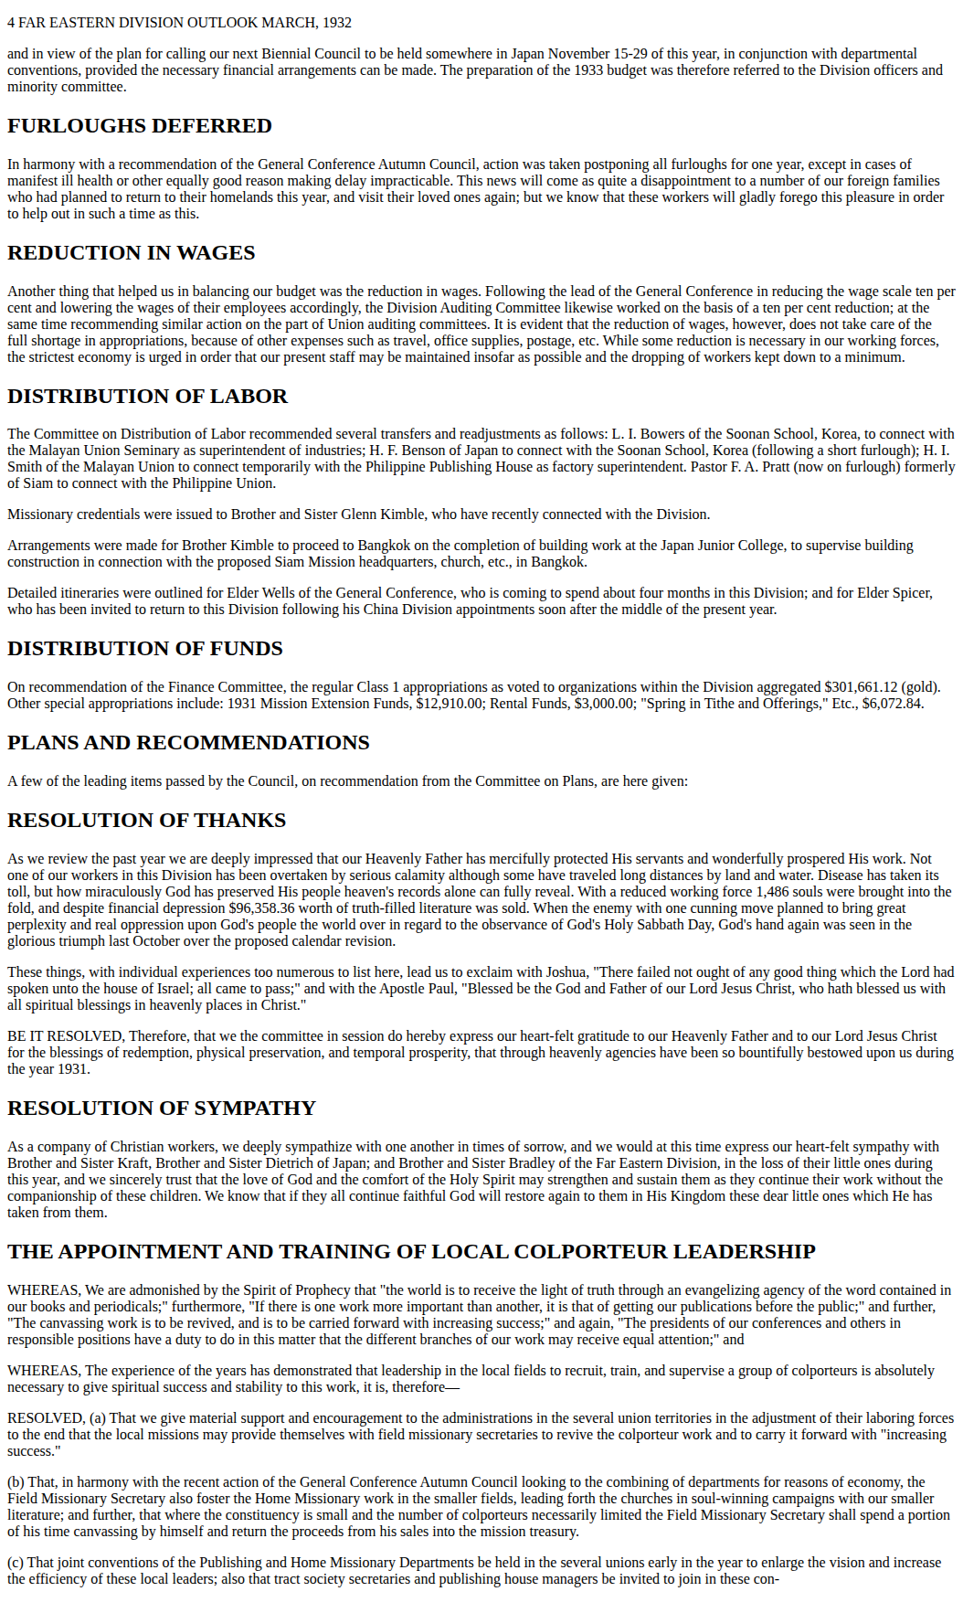4 FAR EASTERN DIVISION OUTLOOK MARCH, 1932
and in view of the plan for calling our next Biennial Council to be held somewhere in Japan November 15-29 of this year, in conjunction with departmental conventions, provided the necessary financial arrangements can be made. The preparation of the 1933 budget was therefore referred to the Division officers and minority committee.
FURLOUGHS DEFERRED
In harmony with a recommendation of the General Conference Autumn Council, action was taken postponing all furloughs for one year, except in cases of manifest ill health or other equally good reason making delay impracticable. This news will come as quite a disappointment to a number of our foreign families who had planned to return to their homelands this year, and visit their loved ones again; but we know that these workers will gladly forego this pleasure in order to help out in such a time as this.
REDUCTION IN WAGES
Another thing that helped us in balancing our budget was the reduction in wages. Following the lead of the General Conference in reducing the wage scale ten per cent and lowering the wages of their employees accordingly, the Division Auditing Committee likewise worked on the basis of a ten per cent reduction; at the same time recommending similar action on the part of Union auditing committees. It is evident that the reduction of wages, however, does not take care of the full shortage in appropriations, because of other expenses such as travel, office supplies, postage, etc. While some reduction is necessary in our working forces, the strictest economy is urged in order that our present staff may be maintained insofar as possible and the dropping of workers kept down to a minimum.
DISTRIBUTION OF LABOR
The Committee on Distribution of Labor recommended several transfers and readjustments as follows: L. I. Bowers of the Soonan School, Korea, to connect with the Malayan Union Seminary as superintendent of industries; H. F. Benson of Japan to connect with the Soonan School, Korea (following a short furlough); H. I. Smith of the Malayan Union to connect temporarily with the Philippine Publishing House as factory superintendent. Pastor F. A. Pratt (now on furlough) formerly of Siam to connect with the Philippine Union.
Missionary credentials were issued to Brother and Sister Glenn Kimble, who have recently connected with the Division.
Arrangements were made for Brother Kimble to proceed to Bangkok on the completion of building work at the Japan Junior College, to supervise building construction in connection with the proposed Siam Mission headquarters, church, etc., in Bangkok.
Detailed itineraries were outlined for Elder Wells of the General Conference, who is coming to spend about four months in this Division; and for Elder Spicer, who has been invited to return to this Division following his China Division appointments soon after the middle of the present year.
DISTRIBUTION OF FUNDS
On recommendation of the Finance Committee, the regular Class 1 appropriations as voted to organizations within the Division aggregated $301,661.12 (gold). Other special appropriations include: 1931 Mission Extension Funds, $12,910.00; Rental Funds, $3,000.00; "Spring in Tithe and Offerings," Etc., $6,072.84.
PLANS AND RECOMMENDATIONS
A few of the leading items passed by the Council, on recommendation from the Committee on Plans, are here given:
RESOLUTION OF THANKS
As we review the past year we are deeply impressed that our Heavenly Father has mercifully protected His servants and wonderfully prospered His work. Not one of our workers in this Division has been overtaken by serious calamity although some have traveled long distances by land and water. Disease has taken its toll, but how miraculously God has preserved His people heaven's records alone can fully reveal. With a reduced working force 1,486 souls were brought into the fold, and despite financial depression $96,358.36 worth of truth-filled literature was sold. When the enemy with one cunning move planned to bring great perplexity and real oppression upon God's people the world over in regard to the observance of God's Holy Sabbath Day, God's hand again was seen in the glorious triumph last October over the proposed calendar revision.
These things, with individual experiences too numerous to list here, lead us to exclaim with Joshua, "There failed not ought of any good thing which the Lord had spoken unto the house of Israel; all came to pass;" and with the Apostle Paul, "Blessed be the God and Father of our Lord Jesus Christ, who hath blessed us with all spiritual blessings in heavenly places in Christ."
BE IT RESOLVED, Therefore, that we the committee in session do hereby express our heart-felt gratitude to our Heavenly Father and to our Lord Jesus Christ for the blessings of redemption, physical preservation, and temporal prosperity, that through heavenly agencies have been so bountifully bestowed upon us during the year 1931.
RESOLUTION OF SYMPATHY
As a company of Christian workers, we deeply sympathize with one another in times of sorrow, and we would at this time express our heart-felt sympathy with Brother and Sister Kraft, Brother and Sister Dietrich of Japan; and Brother and Sister Bradley of the Far Eastern Division, in the loss of their little ones during this year, and we sincerely trust that the love of God and the comfort of the Holy Spirit may strengthen and sustain them as they continue their work without the companionship of these children. We know that if they all continue faithful God will restore again to them in His Kingdom these dear little ones which He has taken from them.
THE APPOINTMENT AND TRAINING OF LOCAL COLPORTEUR LEADERSHIP
WHEREAS, We are admonished by the Spirit of Prophecy that "the world is to receive the light of truth through an evangelizing agency of the word contained in our books and periodicals;" furthermore, "If there is one work more important than another, it is that of getting our publications before the public;" and further, "The canvassing work is to be revived, and is to be carried forward with increasing success;" and again, "The presidents of our conferences and others in responsible positions have a duty to do in this matter that the different branches of our work may receive equal attention;" and
WHEREAS, The experience of the years has demonstrated that leadership in the local fields to recruit, train, and supervise a group of colporteurs is absolutely necessary to give spiritual success and stability to this work, it is, therefore—
RESOLVED, (a) That we give material support and encouragement to the administrations in the several union territories in the adjustment of their laboring forces to the end that the local missions may provide themselves with field missionary secretaries to revive the colporteur work and to carry it forward with "increasing success."
(b) That, in harmony with the recent action of the General Conference Autumn Council looking to the combining of departments for reasons of economy, the Field Missionary Secretary also foster the Home Missionary work in the smaller fields, leading forth the churches in soul-winning campaigns with our smaller literature; and further, that where the constituency is small and the number of colporteurs necessarily limited the Field Missionary Secretary shall spend a portion of his time canvassing by himself and return the proceeds from his sales into the mission treasury.
(c) That joint conventions of the Publishing and Home Missionary Departments be held in the several unions early in the year to enlarge the vision and increase the efficiency of these local leaders; also that tract society secretaries and publishing house managers be invited to join in these con-